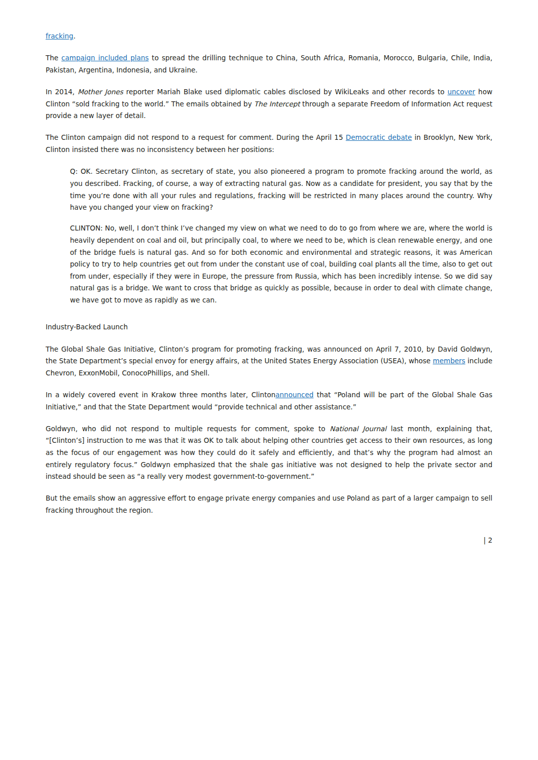fracking.
The campaign included plans to spread the drilling technique to China, South Africa, Romania, Morocco, Bulgaria, Chile, India, Pakistan, Argentina, Indonesia, and Ukraine.
In 2014, Mother Jones reporter Mariah Blake used diplomatic cables disclosed by WikiLeaks and other records to uncover how Clinton “sold fracking to the world.” The emails obtained by The Intercept through a separate Freedom of Information Act request provide a new layer of detail.
The Clinton campaign did not respond to a request for comment. During the April 15 Democratic debate in Brooklyn, New York, Clinton insisted there was no inconsistency between her positions:
Q: OK. Secretary Clinton, as secretary of state, you also pioneered a program to promote fracking around the world, as you described. Fracking, of course, a way of extracting natural gas. Now as a candidate for president, you say that by the time you’re done with all your rules and regulations, fracking will be restricted in many places around the country. Why have you changed your view on fracking?
CLINTON: No, well, I don’t think I’ve changed my view on what we need to do to go from where we are, where the world is heavily dependent on coal and oil, but principally coal, to where we need to be, which is clean renewable energy, and one of the bridge fuels is natural gas. And so for both economic and environmental and strategic reasons, it was American policy to try to help countries get out from under the constant use of coal, building coal plants all the time, also to get out from under, especially if they were in Europe, the pressure from Russia, which has been incredibly intense. So we did say natural gas is a bridge. We want to cross that bridge as quickly as possible, because in order to deal with climate change, we have got to move as rapidly as we can.
Industry-Backed Launch
The Global Shale Gas Initiative, Clinton’s program for promoting fracking, was announced on April 7, 2010, by David Goldwyn, the State Department’s special envoy for energy affairs, at the United States Energy Association (USEA), whose members include Chevron, ExxonMobil, ConocoPhillips, and Shell.
In a widely covered event in Krakow three months later, Clintonannounced that “Poland will be part of the Global Shale Gas Initiative,” and that the State Department would “provide technical and other assistance.”
Goldwyn, who did not respond to multiple requests for comment, spoke to National Journal last month, explaining that, “[Clinton’s] instruction to me was that it was OK to talk about helping other countries get access to their own resources, as long as the focus of our engagement was how they could do it safely and efficiently, and that’s why the program had almost an entirely regulatory focus.” Goldwyn emphasized that the shale gas initiative was not designed to help the private sector and instead should be seen as “a really very modest government-to-government.”
But the emails show an aggressive effort to engage private energy companies and use Poland as part of a larger campaign to sell fracking throughout the region.
| 2